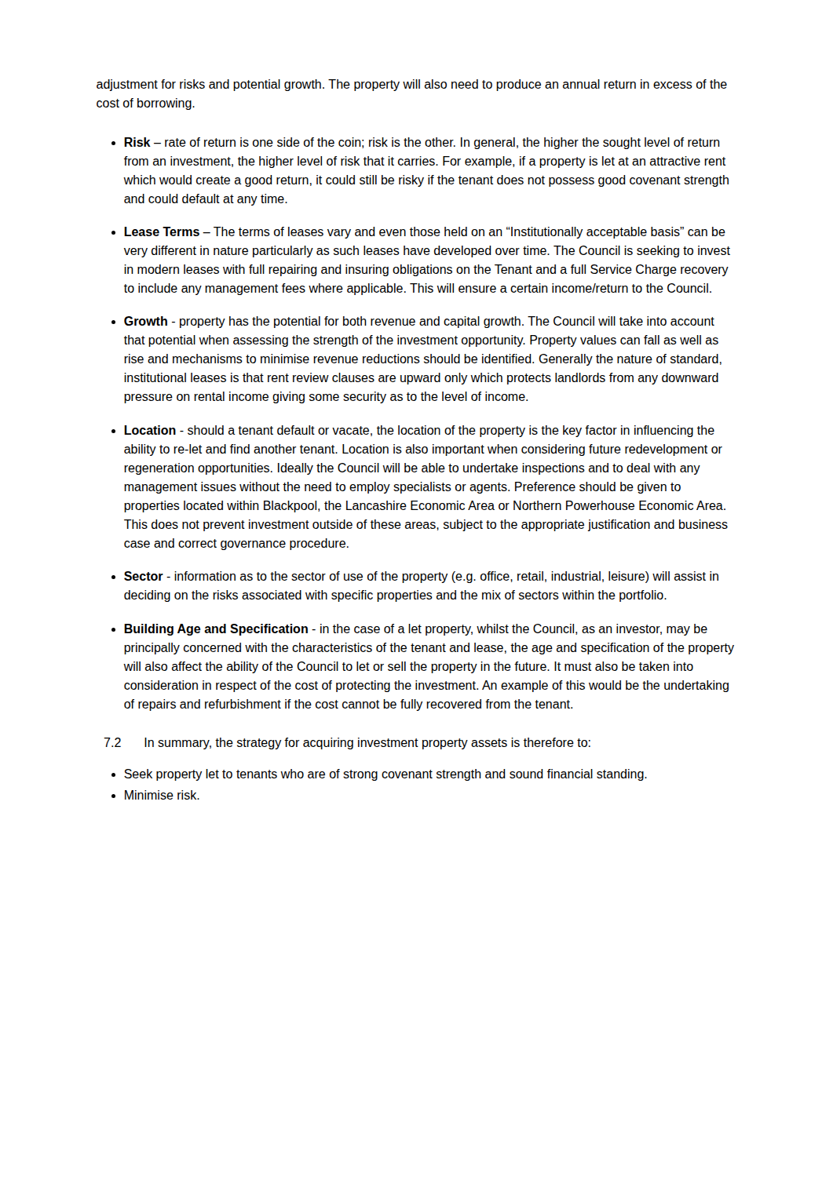adjustment for risks and potential growth. The property will also need to produce an annual return in excess of the cost of borrowing.
Risk – rate of return is one side of the coin; risk is the other. In general, the higher the sought level of return from an investment, the higher level of risk that it carries. For example, if a property is let at an attractive rent which would create a good return, it could still be risky if the tenant does not possess good covenant strength and could default at any time.
Lease Terms – The terms of leases vary and even those held on an “Institutionally acceptable basis” can be very different in nature particularly as such leases have developed over time. The Council is seeking to invest in modern leases with full repairing and insuring obligations on the Tenant and a full Service Charge recovery to include any management fees where applicable. This will ensure a certain income/return to the Council.
Growth - property has the potential for both revenue and capital growth. The Council will take into account that potential when assessing the strength of the investment opportunity. Property values can fall as well as rise and mechanisms to minimise revenue reductions should be identified. Generally the nature of standard, institutional leases is that rent review clauses are upward only which protects landlords from any downward pressure on rental income giving some security as to the level of income.
Location - should a tenant default or vacate, the location of the property is the key factor in influencing the ability to re-let and find another tenant. Location is also important when considering future redevelopment or regeneration opportunities. Ideally the Council will be able to undertake inspections and to deal with any management issues without the need to employ specialists or agents. Preference should be given to properties located within Blackpool, the Lancashire Economic Area or Northern Powerhouse Economic Area. This does not prevent investment outside of these areas, subject to the appropriate justification and business case and correct governance procedure.
Sector - information as to the sector of use of the property (e.g. office, retail, industrial, leisure) will assist in deciding on the risks associated with specific properties and the mix of sectors within the portfolio.
Building Age and Specification - in the case of a let property, whilst the Council, as an investor, may be principally concerned with the characteristics of the tenant and lease, the age and specification of the property will also affect the ability of the Council to let or sell the property in the future. It must also be taken into consideration in respect of the cost of protecting the investment. An example of this would be the undertaking of repairs and refurbishment if the cost cannot be fully recovered from the tenant.
7.2
In summary, the strategy for acquiring investment property assets is therefore to:
Seek property let to tenants who are of strong covenant strength and sound financial standing.
Minimise risk.